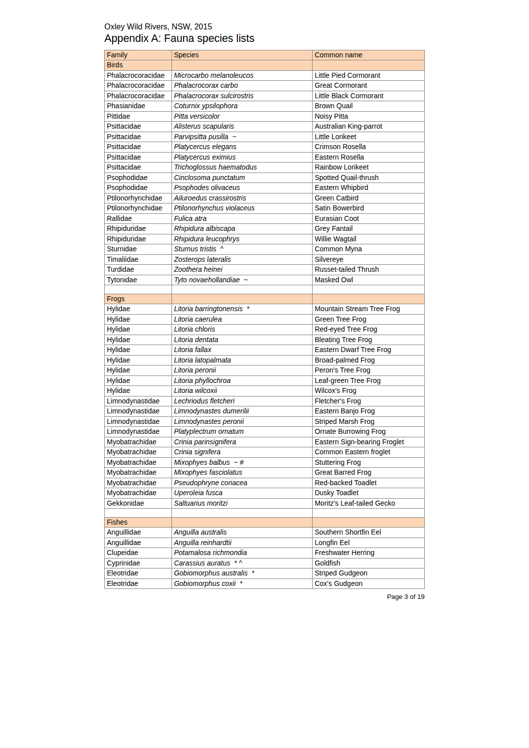Oxley Wild Rivers, NSW, 2015
Appendix A: Fauna species lists
| Family | Species | Common name |
| --- | --- | --- |
| Birds | | |
| Phalacrocoracidae | Microcarbo melanoleucos | Little Pied Cormorant |
| Phalacrocoracidae | Phalacrocorax carbo | Great Cormorant |
| Phalacrocoracidae | Phalacrocorax sulcirostris | Little Black Cormorant |
| Phasianidae | Coturnix ypsilophora | Brown Quail |
| Pittidae | Pitta versicolor | Noisy Pitta |
| Psittacidae | Alisterus scapularis | Australian King-parrot |
| Psittacidae | Parvipsitta pusilla ~ | Little Lorikeet |
| Psittacidae | Platycercus elegans | Crimson Rosella |
| Psittacidae | Platycercus eximius | Eastern Rosella |
| Psittacidae | Trichoglossus haematodus | Rainbow Lorikeet |
| Psophodidae | Cinclosoma punctatum | Spotted Quail-thrush |
| Psophodidae | Psophodes olivaceus | Eastern Whipbird |
| Ptilonorhynchidae | Ailuroedus crassirostris | Green Catbird |
| Ptilonorhynchidae | Ptilonorhynchus violaceus | Satin Bowerbird |
| Rallidae | Fulica atra | Eurasian Coot |
| Rhipiduridae | Rhipidura albiscapa | Grey Fantail |
| Rhipiduridae | Rhipidura leucophrys | Willie Wagtail |
| Sturnidae | Sturnus tristis ^ | Common Myna |
| Timaliidae | Zosterops lateralis | Silvereye |
| Turdidae | Zoothera heinei | Russet-tailed Thrush |
| Tytonidae | Tyto novaehollandiae ~ | Masked Owl |
| Frogs | | |
| Hylidae | Litoria barringtonensis * | Mountain Stream Tree Frog |
| Hylidae | Litoria caerulea | Green Tree Frog |
| Hylidae | Litoria chloris | Red-eyed Tree Frog |
| Hylidae | Litoria dentata | Bleating Tree Frog |
| Hylidae | Litoria fallax | Eastern Dwarf Tree Frog |
| Hylidae | Litoria latopalmata | Broad-palmed Frog |
| Hylidae | Litoria peronii | Peron's Tree Frog |
| Hylidae | Litoria phyllochroa | Leaf-green Tree Frog |
| Hylidae | Litoria wilcoxii | Wilcox's Frog |
| Limnodynastidae | Lechriodus fletcheri | Fletcher's Frog |
| Limnodynastidae | Limnodynastes dumerilii | Eastern Banjo Frog |
| Limnodynastidae | Limnodynastes peronii | Striped Marsh Frog |
| Limnodynastidae | Platyplectrum ornatum | Ornate Burrowing Frog |
| Myobatrachidae | Crinia parinsignifera | Eastern Sign-bearing Froglet |
| Myobatrachidae | Crinia signifera | Common Eastern froglet |
| Myobatrachidae | Mixophyes balbus ~ # | Stuttering Frog |
| Myobatrachidae | Mixophyes fasciolatus | Great Barred Frog |
| Myobatrachidae | Pseudophryne coriacea | Red-backed Toadlet |
| Myobatrachidae | Uperoleia fusca | Dusky Toadlet |
| Gekkonidae | Saltuarius moritzi | Moritz's Leaf-tailed Gecko |
| Fishes | | |
| Anguillidae | Anguilla australis | Southern Shortfin Eel |
| Anguillidae | Anguilla reinhardtii | Longfin Eel |
| Clupeidae | Potamalosa richmondia | Freshwater Herring |
| Cyprinidae | Carassius auratus * ^ | Goldfish |
| Eleotridae | Gobiomorphus australis * | Striped Gudgeon |
| Eleotridae | Gobiomorphus coxii * | Cox's Gudgeon |
Page 3 of 19